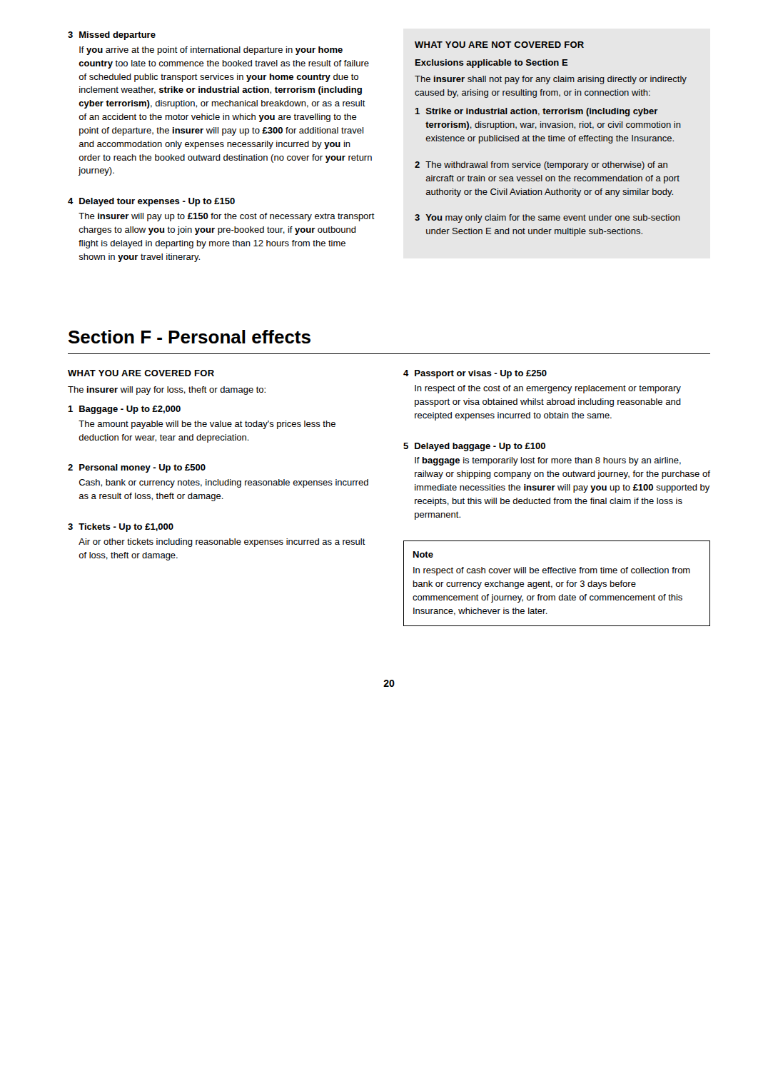3
Missed departure
If you arrive at the point of international departure in your home country too late to commence the booked travel as the result of failure of scheduled public transport services in your home country due to inclement weather, strike or industrial action, terrorism (including cyber terrorism), disruption, or mechanical breakdown, or as a result of an accident to the motor vehicle in which you are travelling to the point of departure, the insurer will pay up to £300 for additional travel and accommodation only expenses necessarily incurred by you in order to reach the booked outward destination (no cover for your return journey).
4
Delayed tour expenses - Up to £150
The insurer will pay up to £150 for the cost of necessary extra transport charges to allow you to join your pre-booked tour, if your outbound flight is delayed in departing by more than 12 hours from the time shown in your travel itinerary.
WHAT YOU ARE NOT COVERED FOR
Exclusions applicable to Section E
The insurer shall not pay for any claim arising directly or indirectly caused by, arising or resulting from, or in connection with:
1
Strike or industrial action, terrorism (including cyber terrorism), disruption, war, invasion, riot, or civil commotion in existence or publicised at the time of effecting the Insurance.
2
The withdrawal from service (temporary or otherwise) of an aircraft or train or sea vessel on the recommendation of a port authority or the Civil Aviation Authority or of any similar body.
3
You may only claim for the same event under one sub-section under Section E and not under multiple sub-sections.
Section F - Personal effects
WHAT YOU ARE COVERED FOR
The insurer will pay for loss, theft or damage to:
1
Baggage - Up to £2,000
The amount payable will be the value at today's prices less the deduction for wear, tear and depreciation.
2
Personal money - Up to £500
Cash, bank or currency notes, including reasonable expenses incurred as a result of loss, theft or damage.
3
Tickets - Up to £1,000
Air or other tickets including reasonable expenses incurred as a result of loss, theft or damage.
4
Passport or visas - Up to £250
In respect of the cost of an emergency replacement or temporary passport or visa obtained whilst abroad including reasonable and receipted expenses incurred to obtain the same.
5
Delayed baggage - Up to £100
If baggage is temporarily lost for more than 8 hours by an airline, railway or shipping company on the outward journey, for the purchase of immediate necessities the insurer will pay you up to £100 supported by receipts, but this will be deducted from the final claim if the loss is permanent.
Note
In respect of cash cover will be effective from time of collection from bank or currency exchange agent, or for 3 days before commencement of journey, or from date of commencement of this Insurance, whichever is the later.
20